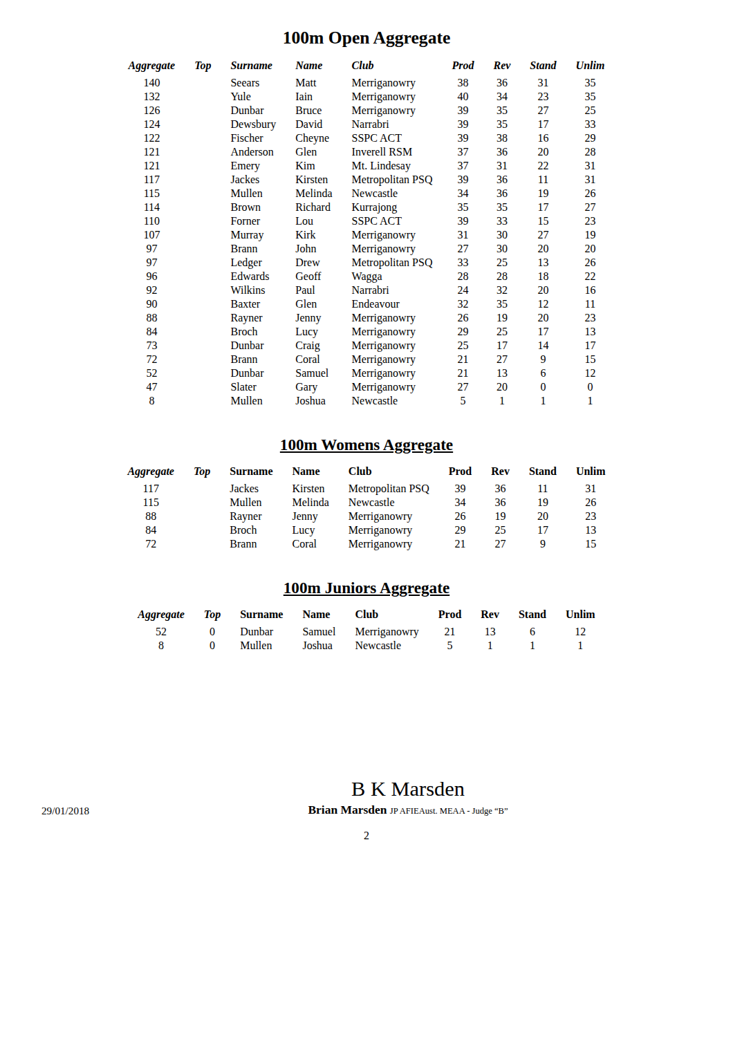100m Open Aggregate
| Aggregate | Top | Surname | Name | Club | Prod | Rev | Stand | Unlim |
| --- | --- | --- | --- | --- | --- | --- | --- | --- |
| 140 | | Seears | Matt | Merriganowry | 38 | 36 | 31 | 35 |
| 132 | | Yule | Iain | Merriganowry | 40 | 34 | 23 | 35 |
| 126 | | Dunbar | Bruce | Merriganowry | 39 | 35 | 27 | 25 |
| 124 | | Dewsbury | David | Narrabri | 39 | 35 | 17 | 33 |
| 122 | | Fischer | Cheyne | SSPC ACT | 39 | 38 | 16 | 29 |
| 121 | | Anderson | Glen | Inverell RSM | 37 | 36 | 20 | 28 |
| 121 | | Emery | Kim | Mt. Lindesay | 37 | 31 | 22 | 31 |
| 117 | | Jackes | Kirsten | Metropolitan PSQ | 39 | 36 | 11 | 31 |
| 115 | | Mullen | Melinda | Newcastle | 34 | 36 | 19 | 26 |
| 114 | | Brown | Richard | Kurrajong | 35 | 35 | 17 | 27 |
| 110 | | Forner | Lou | SSPC ACT | 39 | 33 | 15 | 23 |
| 107 | | Murray | Kirk | Merriganowry | 31 | 30 | 27 | 19 |
| 97 | | Brann | John | Merriganowry | 27 | 30 | 20 | 20 |
| 97 | | Ledger | Drew | Metropolitan PSQ | 33 | 25 | 13 | 26 |
| 96 | | Edwards | Geoff | Wagga | 28 | 28 | 18 | 22 |
| 92 | | Wilkins | Paul | Narrabri | 24 | 32 | 20 | 16 |
| 90 | | Baxter | Glen | Endeavour | 32 | 35 | 12 | 11 |
| 88 | | Rayner | Jenny | Merriganowry | 26 | 19 | 20 | 23 |
| 84 | | Broch | Lucy | Merriganowry | 29 | 25 | 17 | 13 |
| 73 | | Dunbar | Craig | Merriganowry | 25 | 17 | 14 | 17 |
| 72 | | Brann | Coral | Merriganowry | 21 | 27 | 9 | 15 |
| 52 | | Dunbar | Samuel | Merriganowry | 21 | 13 | 6 | 12 |
| 47 | | Slater | Gary | Merriganowry | 27 | 20 | 0 | 0 |
| 8 | | Mullen | Joshua | Newcastle | 5 | 1 | 1 | 1 |
100m Womens Aggregate
| Aggregate | Top | Surname | Name | Club | Prod | Rev | Stand | Unlim |
| --- | --- | --- | --- | --- | --- | --- | --- | --- |
| 117 | | Jackes | Kirsten | Metropolitan PSQ | 39 | 36 | 11 | 31 |
| 115 | | Mullen | Melinda | Newcastle | 34 | 36 | 19 | 26 |
| 88 | | Rayner | Jenny | Merriganowry | 26 | 19 | 20 | 23 |
| 84 | | Broch | Lucy | Merriganowry | 29 | 25 | 17 | 13 |
| 72 | | Brann | Coral | Merriganowry | 21 | 27 | 9 | 15 |
100m Juniors Aggregate
| Aggregate | Top | Surname | Name | Club | Prod | Rev | Stand | Unlim |
| --- | --- | --- | --- | --- | --- | --- | --- | --- |
| 52 | 0 | Dunbar | Samuel | Merriganowry | 21 | 13 | 6 | 12 |
| 8 | 0 | Mullen | Joshua | Newcastle | 5 | 1 | 1 | 1 |
29/01/2018
B K Marsden
Brian Marsden JP AFIEAust. MEAA - Judge “B”
2